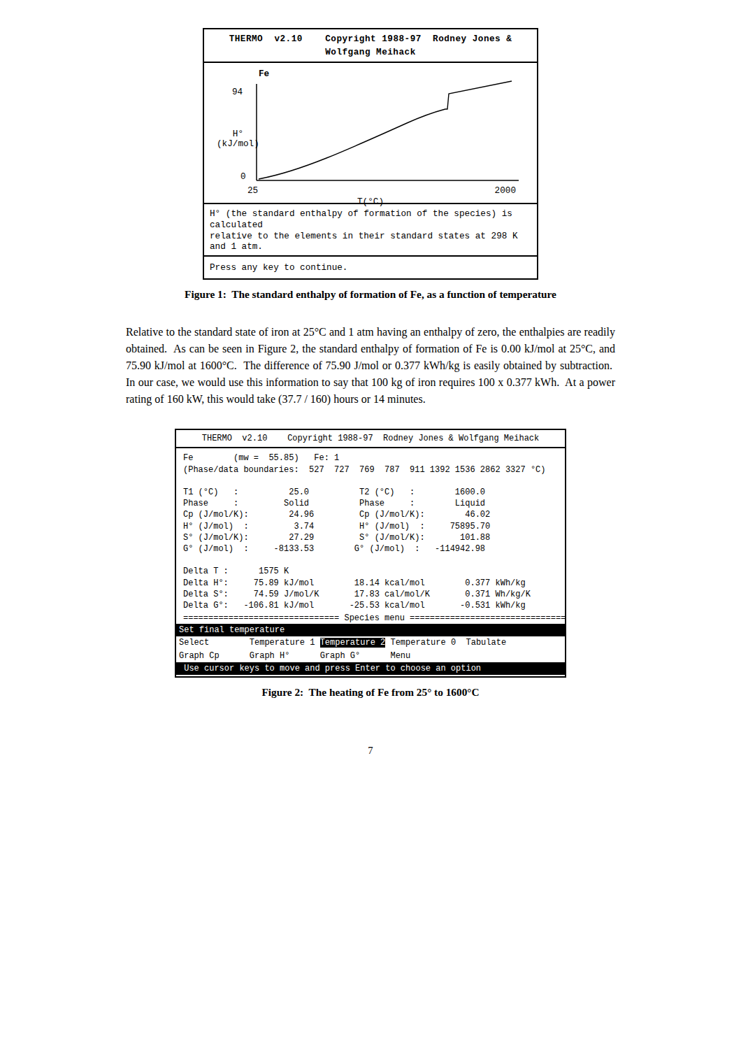THERMO v2.10 Copyright 1988-97 Rodney Jones & Wolfgang Meihack
Fe 94 0 H°
(kJ/mol) 25 2000 T(°C)
H° (the standard enthalpy of formation of the species) is calculated
relative to the elements in their standard states at 298 K and 1 atm.
Press any key to continue.
Figure 1: The standard enthalpy of formation of Fe, as a function of temperature
Relative to the standard state of iron at 25°C and 1 atm having an enthalpy of zero, the enthalpies are readily obtained. As can be seen in Figure 2, the standard enthalpy of formation of Fe is 0.00 kJ/mol at 25°C, and 75.90 kJ/mol at 1600°C. The difference of 75.90 J/mol or 0.377 kWh/kg is easily obtained by subtraction. In our case, we would use this information to say that 100 kg of iron requires 100 x 0.377 kWh. At a power rating of 160 kW, this would take (37.7 / 160) hours or 14 minutes.
THERMO v2.10 Copyright 1988-97 Rodney Jones & Wolfgang Meihack
Fe (mw = 55.85) Fe: 1 (Phase/data boundaries: 527 727 769 787 911 1392 1536 2862 3327 °C) T1 (°C) : 25.0 T2 (°C) : 1600.0 Phase : Solid Phase : Liquid Cp (J/mol/K): 24.96 Cp (J/mol/K): 46.02 H° (J/mol) : 3.74 H° (J/mol) : 75895.70 S° (J/mol/K): 27.29 S° (J/mol/K): 101.88 G° (J/mol) : -8133.53 G° (J/mol) : -114942.98 Delta T : 1575 K Delta H°: 75.89 kJ/mol 18.14 kcal/mol 0.377 kWh/kg Delta S°: 74.59 J/mol/K 17.83 cal/mol/K 0.371 Wh/kg/K Delta G°: -106.81 kJ/mol -25.53 kcal/mol -0.531 kWh/kg
=============================== Species menu ===============================
Set final temperature
Select Temperature 1 Temperature 2 Temperature 0 Tabulate
Graph Cp Graph H° Graph G° Menu
Use cursor keys to move and press Enter to choose an option
Figure 2: The heating of Fe from 25° to 1600°C
7